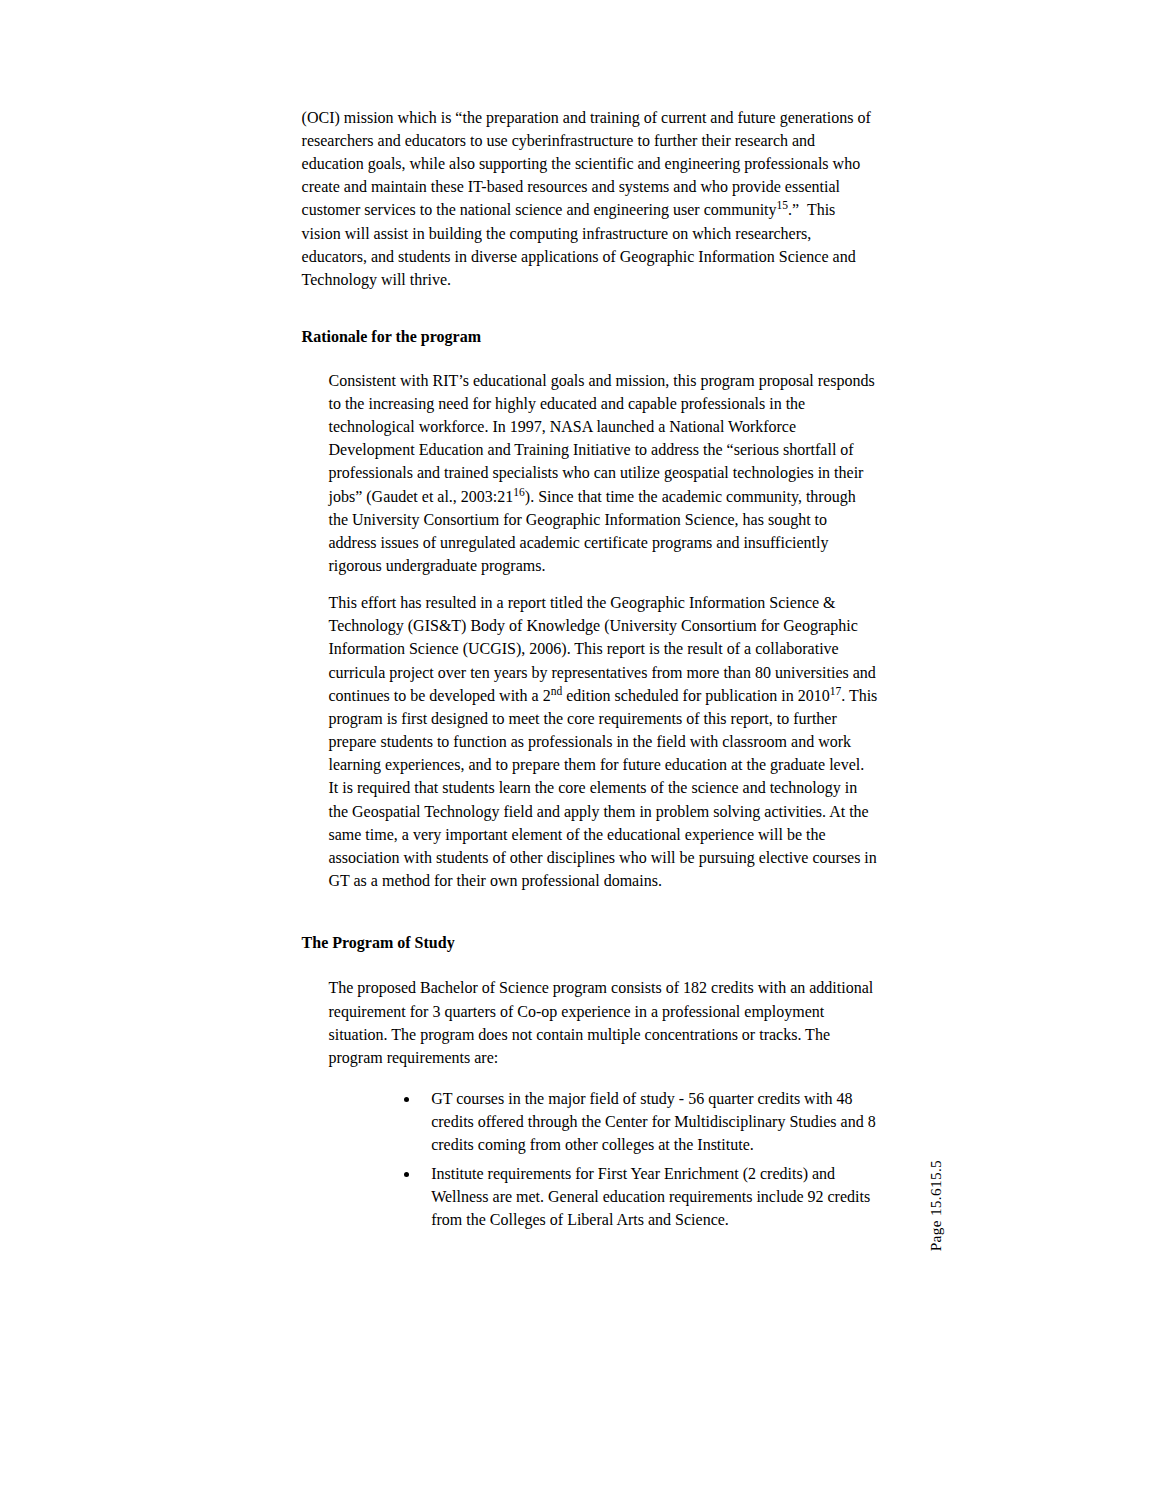(OCI) mission which is “the preparation and training of current and future generations of researchers and educators to use cyberinfrastructure to further their research and education goals, while also supporting the scientific and engineering professionals who create and maintain these IT-based resources and systems and who provide essential customer services to the national science and engineering user community15.” This vision will assist in building the computing infrastructure on which researchers, educators, and students in diverse applications of Geographic Information Science and Technology will thrive.
Rationale for the program
Consistent with RIT’s educational goals and mission, this program proposal responds to the increasing need for highly educated and capable professionals in the technological workforce. In 1997, NASA launched a National Workforce Development Education and Training Initiative to address the “serious shortfall of professionals and trained specialists who can utilize geospatial technologies in their jobs” (Gaudet et al., 2003:2116). Since that time the academic community, through the University Consortium for Geographic Information Science, has sought to address issues of unregulated academic certificate programs and insufficiently rigorous undergraduate programs.
This effort has resulted in a report titled the Geographic Information Science & Technology (GIS&T) Body of Knowledge (University Consortium for Geographic Information Science (UCGIS), 2006). This report is the result of a collaborative curricula project over ten years by representatives from more than 80 universities and continues to be developed with a 2nd edition scheduled for publication in 201017. This program is first designed to meet the core requirements of this report, to further prepare students to function as professionals in the field with classroom and work learning experiences, and to prepare them for future education at the graduate level. It is required that students learn the core elements of the science and technology in the Geospatial Technology field and apply them in problem solving activities. At the same time, a very important element of the educational experience will be the association with students of other disciplines who will be pursuing elective courses in GT as a method for their own professional domains.
The Program of Study
The proposed Bachelor of Science program consists of 182 credits with an additional requirement for 3 quarters of Co-op experience in a professional employment situation. The program does not contain multiple concentrations or tracks. The program requirements are:
GT courses in the major field of study - 56 quarter credits with 48 credits offered through the Center for Multidisciplinary Studies and 8 credits coming from other colleges at the Institute.
Institute requirements for First Year Enrichment (2 credits) and Wellness are met. General education requirements include 92 credits from the Colleges of Liberal Arts and Science.
Page 15.615.5